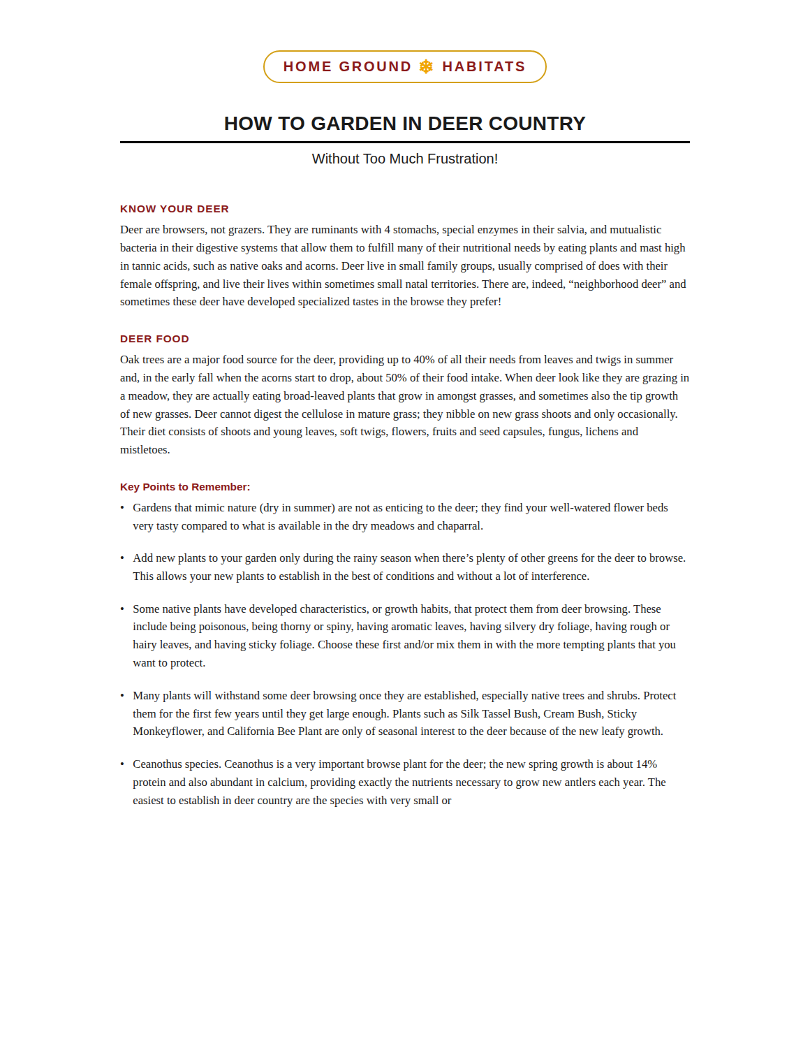Home Ground ❄ Habitats
HOW TO GARDEN IN DEER COUNTRY
Without Too Much Frustration!
Know Your Deer
Deer are browsers, not grazers. They are ruminants with 4 stomachs, special enzymes in their salvia, and mutualistic bacteria in their digestive systems that allow them to fulfill many of their nutritional needs by eating plants and mast high in tannic acids, such as native oaks and acorns. Deer live in small family groups, usually comprised of does with their female offspring, and live their lives within sometimes small natal territories. There are, indeed, “neighborhood deer” and sometimes these deer have developed specialized tastes in the browse they prefer!
Deer Food
Oak trees are a major food source for the deer, providing up to 40% of all their needs from leaves and twigs in summer and, in the early fall when the acorns start to drop, about 50% of their food intake. When deer look like they are grazing in a meadow, they are actually eating broad-leaved plants that grow in amongst grasses, and sometimes also the tip growth of new grasses. Deer cannot digest the cellulose in mature grass; they nibble on new grass shoots and only occasionally. Their diet consists of shoots and young leaves, soft twigs, flowers, fruits and seed capsules, fungus, lichens and mistletoes.
Key Points to Remember:
Gardens that mimic nature (dry in summer) are not as enticing to the deer; they find your well-watered flower beds very tasty compared to what is available in the dry meadows and chaparral.
Add new plants to your garden only during the rainy season when there’s plenty of other greens for the deer to browse. This allows your new plants to establish in the best of conditions and without a lot of interference.
Some native plants have developed characteristics, or growth habits, that protect them from deer browsing. These include being poisonous, being thorny or spiny, having aromatic leaves, having silvery dry foliage, having rough or hairy leaves, and having sticky foliage. Choose these first and/or mix them in with the more tempting plants that you want to protect.
Many plants will withstand some deer browsing once they are established, especially native trees and shrubs. Protect them for the first few years until they get large enough. Plants such as Silk Tassel Bush, Cream Bush, Sticky Monkeyflower, and California Bee Plant are only of seasonal interest to the deer because of the new leafy growth.
Ceanothus species. Ceanothus is a very important browse plant for the deer; the new spring growth is about 14% protein and also abundant in calcium, providing exactly the nutrients necessary to grow new antlers each year. The easiest to establish in deer country are the species with very small or